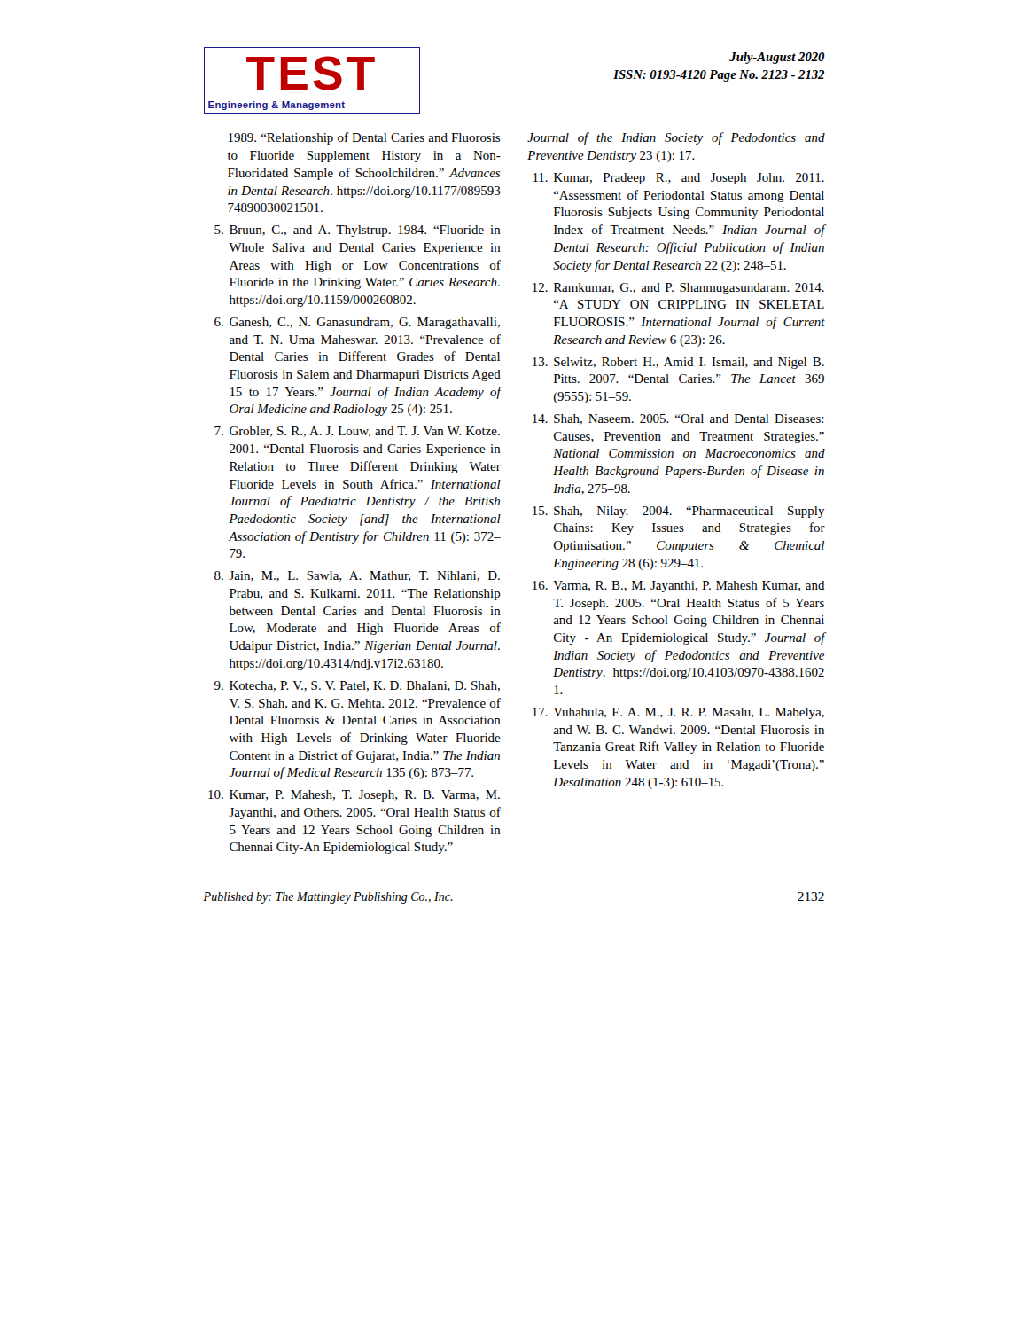TEST Engineering & Management
July-August 2020
ISSN: 0193-4120 Page No. 2123 - 2132
1989. “Relationship of Dental Caries and Fluorosis to Fluoride Supplement History in a Non-Fluoridated Sample of Schoolchildren.” Advances in Dental Research. https://doi.org/10.1177/08959374890030021501.
Bruun, C., and A. Thylstrup. 1984. “Fluoride in Whole Saliva and Dental Caries Experience in Areas with High or Low Concentrations of Fluoride in the Drinking Water.” Caries Research. https://doi.org/10.1159/000260802.
Ganesh, C., N. Ganasundram, G. Maragathavalli, and T. N. Uma Maheswar. 2013. “Prevalence of Dental Caries in Different Grades of Dental Fluorosis in Salem and Dharmapuri Districts Aged 15 to 17 Years.” Journal of Indian Academy of Oral Medicine and Radiology 25 (4): 251.
Grobler, S. R., A. J. Louw, and T. J. Van W. Kotze. 2001. “Dental Fluorosis and Caries Experience in Relation to Three Different Drinking Water Fluoride Levels in South Africa.” International Journal of Paediatric Dentistry / the British Paedodontic Society [and] the International Association of Dentistry for Children 11 (5): 372–79.
Jain, M., L. Sawla, A. Mathur, T. Nihlani, D. Prabu, and S. Kulkarni. 2011. “The Relationship between Dental Caries and Dental Fluorosis in Low, Moderate and High Fluoride Areas of Udaipur District, India.” Nigerian Dental Journal. https://doi.org/10.4314/ndj.v17i2.63180.
Kotecha, P. V., S. V. Patel, K. D. Bhalani, D. Shah, V. S. Shah, and K. G. Mehta. 2012. “Prevalence of Dental Fluorosis & Dental Caries in Association with High Levels of Drinking Water Fluoride Content in a District of Gujarat, India.” The Indian Journal of Medical Research 135 (6): 873–77.
Kumar, P. Mahesh, T. Joseph, R. B. Varma, M. Jayanthi, and Others. 2005. “Oral Health Status of 5 Years and 12 Years School Going Children in Chennai City-An Epidemiological Study.”
Journal of the Indian Society of Pedodontics and Preventive Dentistry 23 (1): 17.
Kumar, Pradeep R., and Joseph John. 2011. “Assessment of Periodontal Status among Dental Fluorosis Subjects Using Community Periodontal Index of Treatment Needs.” Indian Journal of Dental Research: Official Publication of Indian Society for Dental Research 22 (2): 248–51.
Ramkumar, G., and P. Shanmugasundaram. 2014. “A STUDY ON CRIPPLING IN SKELETAL FLUOROSIS.” International Journal of Current Research and Review 6 (23): 26.
Selwitz, Robert H., Amid I. Ismail, and Nigel B. Pitts. 2007. “Dental Caries.” The Lancet 369 (9555): 51–59.
Shah, Naseem. 2005. “Oral and Dental Diseases: Causes, Prevention and Treatment Strategies.” National Commission on Macroeconomics and Health Background Papers-Burden of Disease in India, 275–98.
Shah, Nilay. 2004. “Pharmaceutical Supply Chains: Key Issues and Strategies for Optimisation.” Computers & Chemical Engineering 28 (6): 929–41.
Varma, R. B., M. Jayanthi, P. Mahesh Kumar, and T. Joseph. 2005. “Oral Health Status of 5 Years and 12 Years School Going Children in Chennai City - An Epidemiological Study.” Journal of Indian Society of Pedodontics and Preventive Dentistry. https://doi.org/10.4103/0970-4388.16021.
Vuhahula, E. A. M., J. R. P. Masalu, L. Mabelya, and W. B. C. Wandwi. 2009. “Dental Fluorosis in Tanzania Great Rift Valley in Relation to Fluoride Levels in Water and in ‘Magadi’(Trona).” Desalination 248 (1-3): 610–15.
Published by: The Mattingley Publishing Co., Inc.
2132